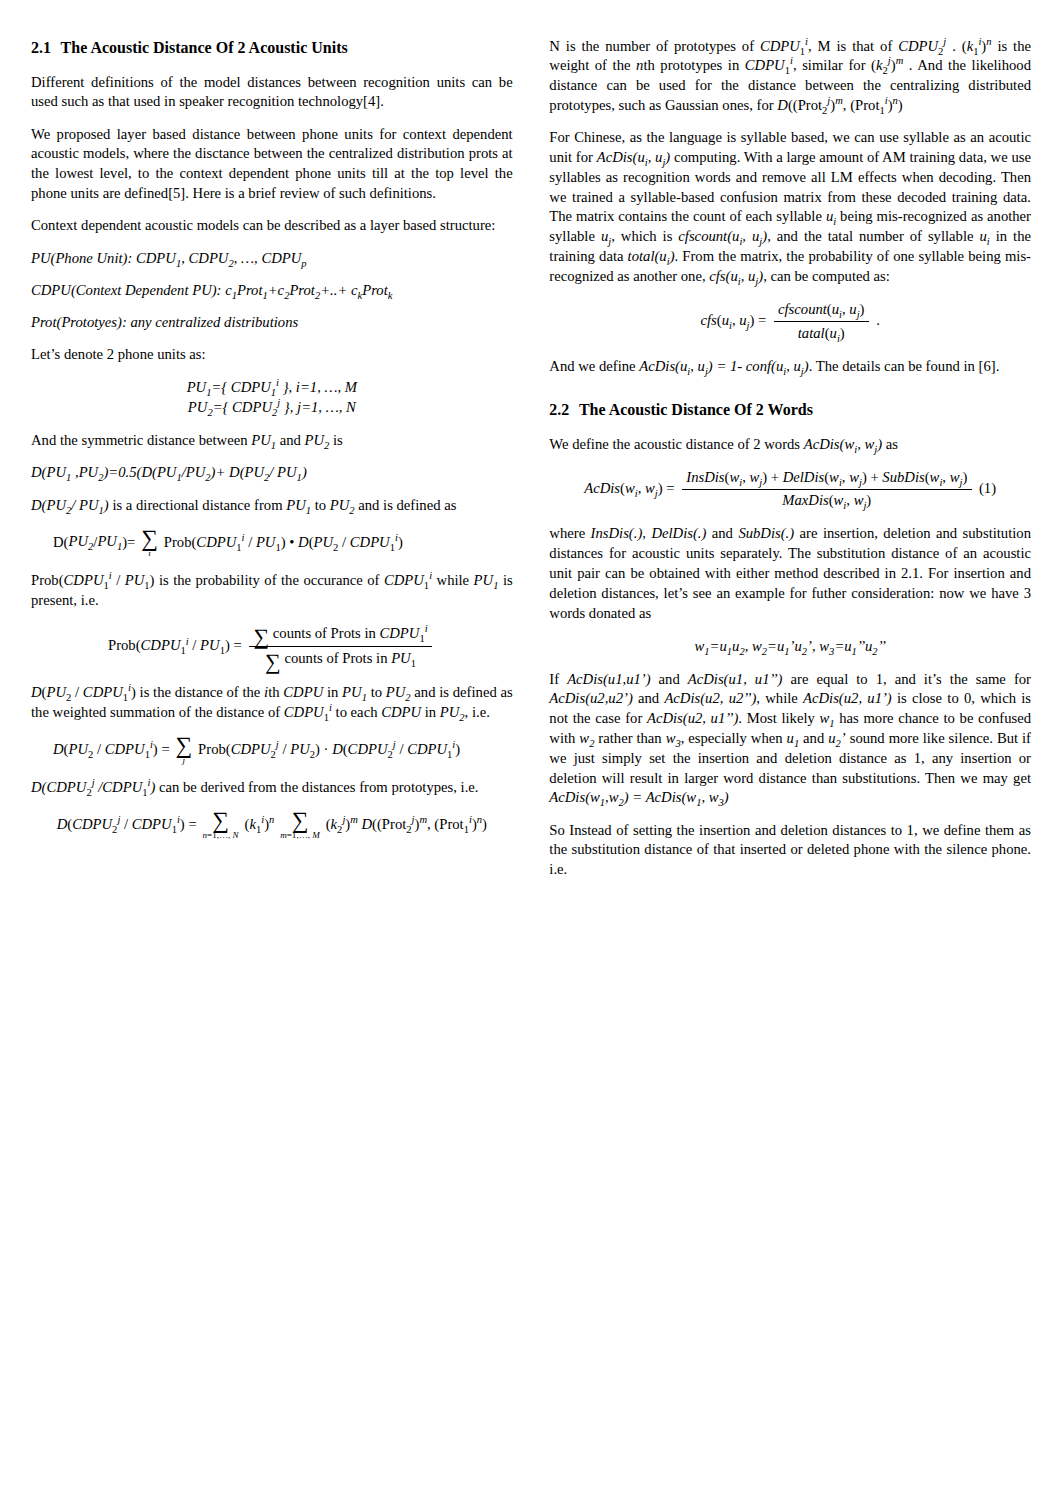2.1 The Acoustic Distance Of 2 Acoustic Units
Different definitions of the model distances between recognition units can be used such as that used in speaker recognition technology[4].
We proposed layer based distance between phone units for context dependent acoustic models, where the disctance between the centralized distribution prots at the lowest level, to the context dependent phone units till at the top level the phone units are defined[5]. Here is a brief review of such definitions.
Context dependent acoustic models can be described as a layer based structure:
PU(Phone Unit): CDPU1, CDPU2, …, CDPUp
CDPU(Context Dependent PU): c1Prot1+c2Prot2+..+ ckProtk
Prot(Prototyes): any centralized distributions
Let’s denote 2 phone units as:
PU1={ CDPU1i }, i=1, …, M
PU2={ CDPU2j }, j=1, …, N
And the symmetric distance between PU1 and PU2 is
D(PU1 ,PU2)=0.5(D(PU1/PU2)+ D(PU2/ PU1)
D(PU2/ PU1) is a directional distance from PU1 to PU2 and is defined as
D(PU2/PU1)= ∑i Prob(CDPU1i / PU1) • D(PU2 / CDPU1i)
Prob(CDPU1i / PU1) is the probability of the occurance of CDPU1i while PU1 is present, i.e.
Prob(CDPU1i / PU1) = ∑ counts of Prots in CDPU1i ∑ counts of Prots in PU1
D(PU2 / CDPU1i) is the distance of the ith CDPU in PU1 to PU2 and is defined as the weighted summation of the distance of CDPU1i to each CDPU in PU2, i.e.
D(PU2 / CDPU1i) = ∑j Prob(CDPU2j / PU2) · D(CDPU2j / CDPU1i)
D(CDPU2j /CDPU1i) can be derived from the distances from prototypes, i.e.
D(CDPU2j / CDPU1i) = ∑n=1,…, N (k1i)n ∑m=1,…, M (k2j)m D((Prot2j)m, (Prot1i)n)
N is the number of prototypes of CDPU1i, M is that of CDPU2j . (k1i)n is the weight of the nth prototypes in CDPU1i, similar for (k2j)m . And the likelihood distance can be used for the distance between the centralizing distributed prototypes, such as Gaussian ones, for D((Prot2j)m, (Prot1i)n)
For Chinese, as the language is syllable based, we can use syllable as an acoutic unit for AcDis(ui, uj) computing. With a large amount of AM training data, we use syllables as recognition words and remove all LM effects when decoding. Then we trained a syllable-based confusion matrix from these decoded training data. The matrix contains the count of each syllable ui being mis-recognized as another syllable uj, which is cfscount(ui, uj), and the tatal number of syllable ui in the training data total(ui). From the matrix, the probability of one syllable being mis-recognized as another one, cfs(ui, uj), can be computed as:
cfs(ui, uj) = cfscount(ui, uj) tatal(ui) .
And we define AcDis(ui, uj) = 1- conf(ui, uj). The details can be found in [6].
2.2 The Acoustic Distance Of 2 Words
We define the acoustic distance of 2 words AcDis(wi, wj) as
AcDis(wi, wj) = InsDis(wi, wj) + DelDis(wi, wj) + SubDis(wi, wj) MaxDis(wi, wj) (1)
where InsDis(.), DelDis(.) and SubDis(.) are insertion, deletion and substitution distances for acoustic units separately. The substitution distance of an acoustic unit pair can be obtained with either method described in 2.1. For insertion and deletion distances, let’s see an example for futher consideration: now we have 3 words donated as
w1=u1u2, w2=u1’u2’, w3=u1’’u2’’
If AcDis(u1,u1’) and AcDis(u1, u1’’) are equal to 1, and it’s the same for AcDis(u2,u2’) and AcDis(u2, u2’’), while AcDis(u2, u1’) is close to 0, which is not the case for AcDis(u2, u1’’). Most likely w1 has more chance to be confused with w2 rather than w3, especially when u1 and u2’ sound more like silence. But if we just simply set the insertion and deletion distance as 1, any insertion or deletion will result in larger word distance than substitutions. Then we may get AcDis(w1,w2) = AcDis(w1, w3)
So Instead of setting the insertion and deletion distances to 1, we define them as the substitution distance of that inserted or deleted phone with the silence phone. i.e.